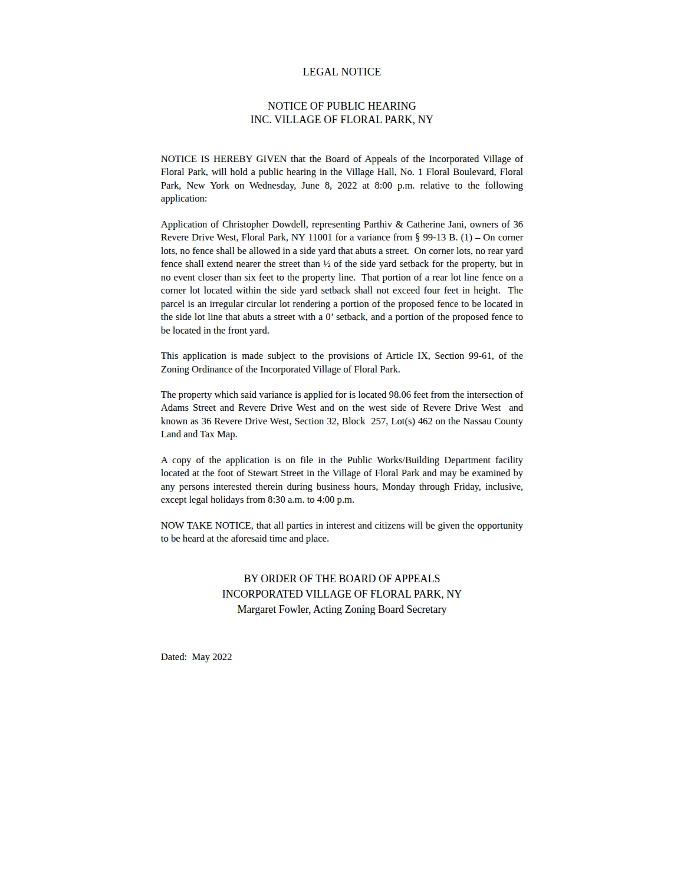LEGAL NOTICE
NOTICE OF PUBLIC HEARING
INC. VILLAGE OF FLORAL PARK, NY
NOTICE IS HEREBY GIVEN that the Board of Appeals of the Incorporated Village of Floral Park, will hold a public hearing in the Village Hall, No. 1 Floral Boulevard, Floral Park, New York on Wednesday, June 8, 2022 at 8:00 p.m. relative to the following application:
Application of Christopher Dowdell, representing Parthiv & Catherine Jani, owners of 36 Revere Drive West, Floral Park, NY 11001 for a variance from § 99-13 B. (1) – On corner lots, no fence shall be allowed in a side yard that abuts a street. On corner lots, no rear yard fence shall extend nearer the street than ½ of the side yard setback for the property, but in no event closer than six feet to the property line. That portion of a rear lot line fence on a corner lot located within the side yard setback shall not exceed four feet in height. The parcel is an irregular circular lot rendering a portion of the proposed fence to be located in the side lot line that abuts a street with a 0’ setback, and a portion of the proposed fence to be located in the front yard.
This application is made subject to the provisions of Article IX, Section 99-61, of the Zoning Ordinance of the Incorporated Village of Floral Park.
The property which said variance is applied for is located 98.06 feet from the intersection of Adams Street and Revere Drive West and on the west side of Revere Drive West and known as 36 Revere Drive West, Section 32, Block 257, Lot(s) 462 on the Nassau County Land and Tax Map.
A copy of the application is on file in the Public Works/Building Department facility located at the foot of Stewart Street in the Village of Floral Park and may be examined by any persons interested therein during business hours, Monday through Friday, inclusive, except legal holidays from 8:30 a.m. to 4:00 p.m.
NOW TAKE NOTICE, that all parties in interest and citizens will be given the opportunity to be heard at the aforesaid time and place.
BY ORDER OF THE BOARD OF APPEALS
INCORPORATED VILLAGE OF FLORAL PARK, NY
Margaret Fowler, Acting Zoning Board Secretary
Dated: May 2022